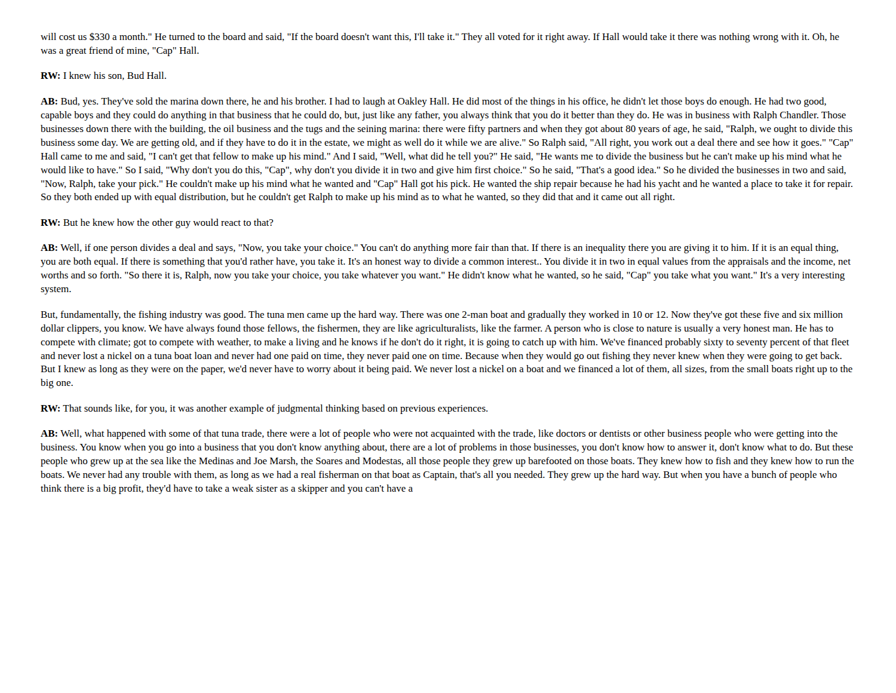will cost us $330 a month." He turned to the board and said, "If the board doesn't want this, I'll take it." They all voted for it right away. If Hall would take it there was nothing wrong with it. Oh, he was a great friend of mine, "Cap" Hall.
RW: I knew his son, Bud Hall.
AB: Bud, yes. They've sold the marina down there, he and his brother. I had to laugh at Oakley Hall. He did most of the things in his office, he didn't let those boys do enough. He had two good, capable boys and they could do anything in that business that he could do, but, just like any father, you always think that you do it better than they do. He was in business with Ralph Chandler. Those businesses down there with the building, the oil business and the tugs and the seining marina: there were fifty partners and when they got about 80 years of age, he said, "Ralph, we ought to divide this business some day. We are getting old, and if they have to do it in the estate, we might as well do it while we are alive." So Ralph said, "All right, you work out a deal there and see how it goes." "Cap" Hall came to me and said, "I can't get that fellow to make up his mind." And I said, "Well, what did he tell you?" He said, "He wants me to divide the business but he can't make up his mind what he would like to have." So I said, "Why don't you do this, "Cap", why don't you divide it in two and give him first choice." So he said, "That's a good idea." So he divided the businesses in two and said, "Now, Ralph, take your pick." He couldn't make up his mind what he wanted and "Cap" Hall got his pick. He wanted the ship repair because he had his yacht and he wanted a place to take it for repair. So they both ended up with equal distribution, but he couldn't get Ralph to make up his mind as to what he wanted, so they did that and it came out all right.
RW: But he knew how the other guy would react to that?
AB: Well, if one person divides a deal and says, "Now, you take your choice." You can't do anything more fair than that. If there is an inequality there you are giving it to him. If it is an equal thing, you are both equal. If there is something that you'd rather have, you take it. It's an honest way to divide a common interest.. You divide it in two in equal values from the appraisals and the income, net worths and so forth. "So there it is, Ralph, now you take your choice, you take whatever you want." He didn't know what he wanted, so he said, "Cap" you take what you want." It's a very interesting system.
But, fundamentally, the fishing industry was good. The tuna men came up the hard way. There was one 2-man boat and gradually they worked in 10 or 12. Now they've got these five and six million dollar clippers, you know. We have always found those fellows, the fishermen, they are like agriculturalists, like the farmer. A person who is close to nature is usually a very honest man. He has to compete with climate; got to compete with weather, to make a living and he knows if he don't do it right, it is going to catch up with him. We've financed probably sixty to seventy percent of that fleet and never lost a nickel on a tuna boat loan and never had one paid on time, they never paid one on time. Because when they would go out fishing they never knew when they were going to get back. But I knew as long as they were on the paper, we'd never have to worry about it being paid. We never lost a nickel on a boat and we financed a lot of them, all sizes, from the small boats right up to the big one.
RW: That sounds like, for you, it was another example of judgmental thinking based on previous experiences.
AB: Well, what happened with some of that tuna trade, there were a lot of people who were not acquainted with the trade, like doctors or dentists or other business people who were getting into the business. You know when you go into a business that you don't know anything about, there are a lot of problems in those businesses, you don't know how to answer it, don't know what to do. But these people who grew up at the sea like the Medinas and Joe Marsh, the Soares and Modestas, all those people they grew up barefooted on those boats. They knew how to fish and they knew how to run the boats. We never had any trouble with them, as long as we had a real fisherman on that boat as Captain, that's all you needed. They grew up the hard way. But when you have a bunch of people who think there is a big profit, they'd have to take a weak sister as a skipper and you can't have a